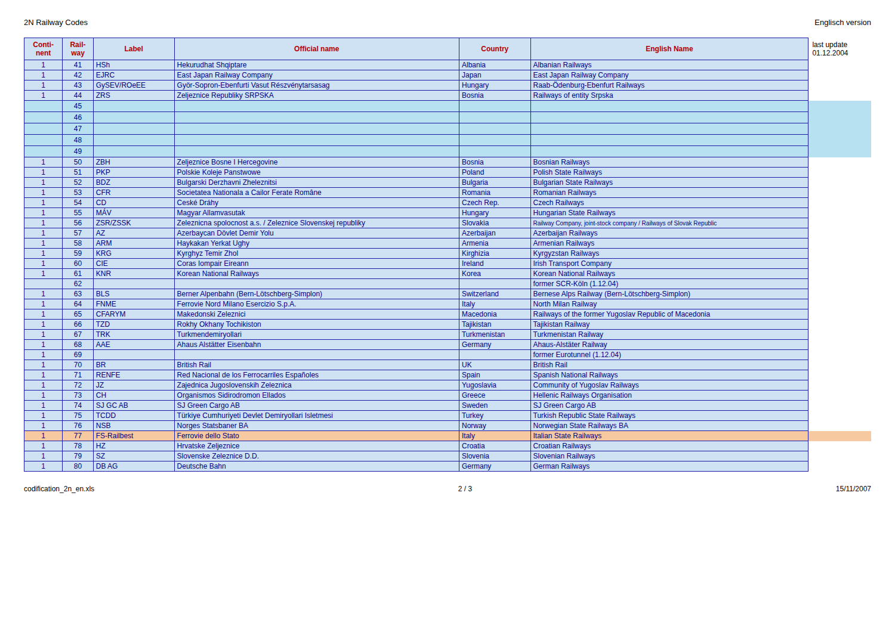2N Railway Codes
Englisch version
| Conti- nent | Rail- way | Label | Official name | Country | English Name | last update 01.12.2004 |
| --- | --- | --- | --- | --- | --- | --- |
| 1 | 41 | HSh | Hekurudhat Shqiptare | Albania | Albanian Railways | |
| 1 | 42 | EJRC | East Japan Railway Company | Japan | East Japan Railway Company | |
| 1 | 43 | GySEV/ROeEE | Györ-Sopron-Ebenfurti Vasut Részvénytarsasag | Hungary | Raab-Ödenburg-Ebenfurt Railways | |
| 1 | 44 | ZRS | Zeljeznice Republiky SRPSKA | Bosnia | Railways of entity Srpska | |
| | 45 | | | | | |
| | 46 | | | | | |
| | 47 | | | | | |
| | 48 | | | | | |
| | 49 | | | | | |
| 1 | 50 | ZBH | Zeljeznice Bosne I Hercegovine | Bosnia | Bosnian Railways | |
| 1 | 51 | PKP | Polskie Koleje Panstwowe | Poland | Polish State Railways | |
| 1 | 52 | BDZ | Bulgarski Derzhavni Zheleznitsi | Bulgaria | Bulgarian State Railways | |
| 1 | 53 | CFR | Societatea Nationala a Cailor Ferate Române | Romania | Romanian Railways | |
| 1 | 54 | CD | Ceské Dráhy | Czech Rep. | Czech Railways | |
| 1 | 55 | MÁV | Magyar Allamvasutak | Hungary | Hungarian State Railways | |
| 1 | 56 | ZSR/ZSSK | Zeleznicna spolocnost a.s. / Zeleznice Slovenskej republiky | Slovakia | Railway Company, joint-stock company / Railways of Slovak Republic | |
| 1 | 57 | AZ | Azerbaycan Dövlet Demir Yolu | Azerbaijan | Azerbaijan Railways | |
| 1 | 58 | ARM | Haykakan Yerkat Ughy | Armenia | Armenian Railways | |
| 1 | 59 | KRG | Kyrghyz Temir Zhol | Kirghizia | Kyrgyzstan Railways | |
| 1 | 60 | CIE | Coras Iompair Eireann | Ireland | Irish Transport Company | |
| 1 | 61 | KNR | Korean National Railways | Korea | Korean National Railways | |
| | 62 | | | | former SCR-Köln (1.12.04) | |
| 1 | 63 | BLS | Berner Alpenbahn (Bern-Lötschberg-Simplon) | Switzerland | Bernese Alps Railway (Bern-Lötschberg-Simplon) | |
| 1 | 64 | FNME | Ferrovie Nord Milano Esercizio S.p.A. | Italy | North Milan Railway | |
| 1 | 65 | CFARYM | Makedonski Zeleznici | Macedonia | Railways of the former Yugoslav Republic of Macedonia | |
| 1 | 66 | TZD | Rokhy Okhany Tochikiston | Tajikistan | Tajikistan Railway | |
| 1 | 67 | TRK | Turkmendemiryollari | Turkmenistan | Turkmenistan Railway | |
| 1 | 68 | AAE | Ahaus Alstätter Eisenbahn | Germany | Ahaus-Alstäter Railway | |
| 1 | 69 | | | | former Eurotunnel (1.12.04) | |
| 1 | 70 | BR | British Rail | UK | British Rail | |
| 1 | 71 | RENFE | Red Nacional de los Ferrocarriles Españoles | Spain | Spanish National Railways | |
| 1 | 72 | JZ | Zajednica Jugoslovenskih Zeleznica | Yugoslavia | Community of Yugoslav Railways | |
| 1 | 73 | CH | Organismos Sidirodromon Ellados | Greece | Hellenic Railways Organisation | |
| 1 | 74 | SJ GC AB | SJ Green Cargo AB | Sweden | SJ Green Cargo AB | |
| 1 | 75 | TCDD | Türkiye Cumhuriyeti Devlet Demiryollari Isletmesi | Turkey | Turkish Republic State Railways | |
| 1 | 76 | NSB | Norges Statsbaner BA | Norway | Norwegian State Railways BA | |
| 1 | 77 | FS-Railbest | Ferrovie dello Stato | Italy | Italian State Railways | |
| 1 | 78 | HZ | Hrvatske Zeljeznice | Croatia | Croatian Railways | |
| 1 | 79 | SZ | Slovenske Zeleznice D.D. | Slovenia | Slovenian Railways | |
| 1 | 80 | DB AG | Deutsche Bahn | Germany | German Railways | |
codification_2n_en.xls
2 / 3
15/11/2007